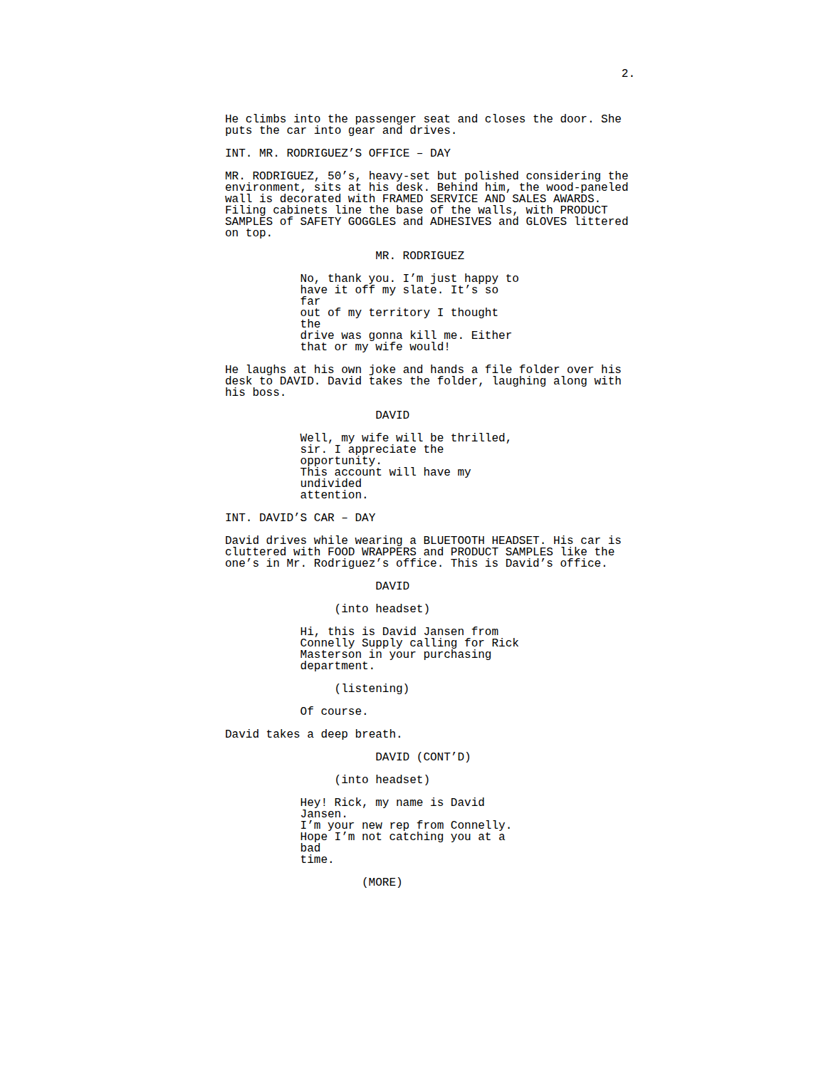2.
He climbs into the passenger seat and closes the door. She puts the car into gear and drives.
INT. MR. RODRIGUEZ’S OFFICE – DAY
MR. RODRIGUEZ, 50’s, heavy-set but polished considering the environment, sits at his desk. Behind him, the wood-paneled wall is decorated with FRAMED SERVICE AND SALES AWARDS. Filing cabinets line the base of the walls, with PRODUCT SAMPLES of SAFETY GOGGLES and ADHESIVES and GLOVES littered on top.
MR. RODRIGUEZ
No, thank you. I’m just happy to have it off my slate. It’s so far out of my territory I thought the drive was gonna kill me. Either that or my wife would!
He laughs at his own joke and hands a file folder over his desk to DAVID. David takes the folder, laughing along with his boss.
DAVID
Well, my wife will be thrilled, sir. I appreciate the opportunity. This account will have my undivided attention.
INT. DAVID’S CAR – DAY
David drives while wearing a BLUETOOTH HEADSET. His car is cluttered with FOOD WRAPPERS and PRODUCT SAMPLES like the one’s in Mr. Rodriguez’s office. This is David’s office.
DAVID
(into headset)
Hi, this is David Jansen from Connelly Supply calling for Rick Masterson in your purchasing department.
(listening)
Of course.
David takes a deep breath.
DAVID (CONT’D)
(into headset)
Hey! Rick, my name is David Jansen. I’m your new rep from Connelly. Hope I’m not catching you at a bad time.
(MORE)